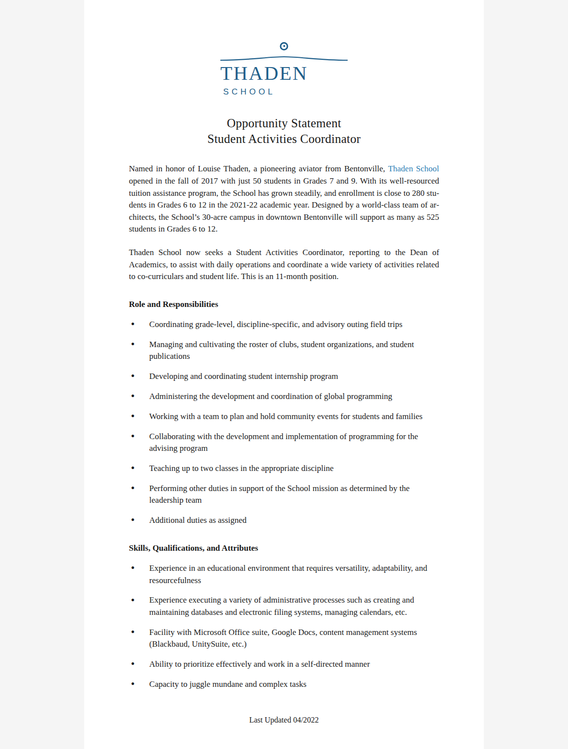THADEN
SCHOOL
Opportunity StatementStudent Activities Coordinator
Named in honor of Louise Thaden, a pioneering aviator from Bentonville, Thaden School opened in the fall of 2017 with just 50 students in Grades 7 and 9. With its well-resourced tuition assistance program, the School has grown steadily, and enrollment is close to 280 students in Grades 6 to 12 in the 2021-22 academic year. Designed by a world-class team of architects, the School’s 30-acre campus in downtown Bentonville will support as many as 525 students in Grades 6 to 12.
Thaden School now seeks a Student Activities Coordinator, reporting to the Dean of Academics, to assist with daily operations and coordinate a wide variety of activities related to co-curriculars and student life. This is an 11-month position.
Role and Responsibilities
Coordinating grade-level, discipline-specific, and advisory outing field trips
Managing and cultivating the roster of clubs, student organizations, and student publications
Developing and coordinating student internship program
Administering the development and coordination of global programming
Working with a team to plan and hold community events for students and families
Collaborating with the development and implementation of programming for the advising program
Teaching up to two classes in the appropriate discipline
Performing other duties in support of the School mission as determined by the leadership team
Additional duties as assigned
Skills, Qualifications, and Attributes
Experience in an educational environment that requires versatility, adaptability, and resourcefulness
Experience executing a variety of administrative processes such as creating and maintaining databases and electronic filing systems, managing calendars, etc.
Facility with Microsoft Office suite, Google Docs, content management systems (Blackbaud, UnitySuite, etc.)
Ability to prioritize effectively and work in a self-directed manner
Capacity to juggle mundane and complex tasks
Last Updated 04/2022